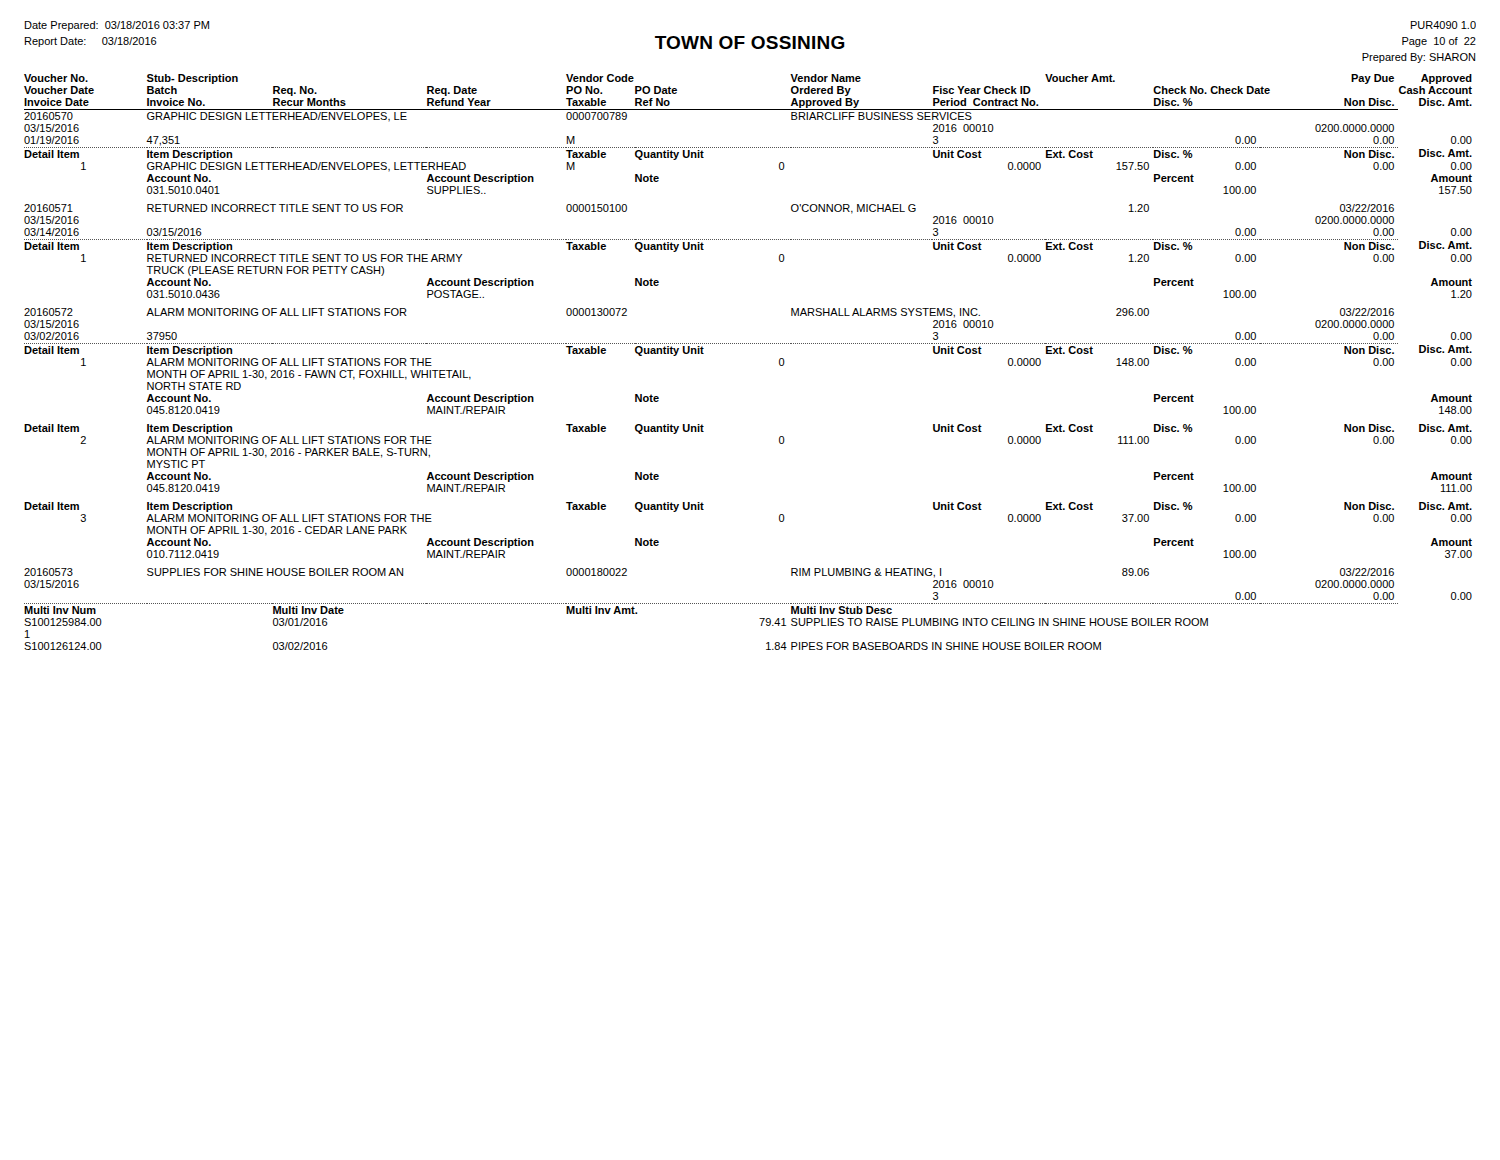Date Prepared: 03/18/2016 03:37 PM
Report Date: 03/18/2016
PUR4090 1.0
Page 10 of 22
Prepared By: SHARON
TOWN OF OSSINING
Voucher Detail Report
| Voucher No. | Stub- Description | Vendor Code | Vendor Name | Voucher Amt. | Pay Due | Approved |
| Voucher Date | Batch | Req. No. | Req. Date | PO No. | PO Date | Ordered By | Fisc Year Check ID | Check No. Check Date | Cash Account |
| Invoice Date | Invoice No. | Recur Months | Refund Year | Taxable | Ref No | Approved By | Period Contract No. | Disc. % | Non Disc. | Disc. Amt. |
| 20160570 | GRAPHIC DESIGN LETTERHEAD/ENVELOPES, LE | 0000700789 | BRIARCLIFF BUSINESS SERVICES | | |
| 03/15/2016 | | 2016 00010 | | 0200.0000.0000 |
| 01/19/2016 | 47,351 | | M | | 3 | | 0.00 | 0.00 | 0.00 |
| Detail Item | Item Description | Taxable | Quantity Unit | Unit Cost | Ext. Cost | Disc. % | Non Disc. | Disc. Amt. |
| 1 | GRAPHIC DESIGN LETTERHEAD/ENVELOPES, LETTERHEAD | M | 0 | 0.0000 | 157.50 | 0.00 | 0.00 | 0.00 |
| | Account No. | Account Description | Note | | Percent | | Amount |
| | 031.5010.0401 | SUPPLIES.. | | 100.00 | | 157.50 |
| 20160571 | RETURNED INCORRECT TITLE SENT TO US FOR | 0000150100 | O'CONNOR, MICHAEL G | 1.20 | | 03/22/2016 | |
| 03/15/2016 | | 2016 00010 | | 0200.0000.0000 |
| 03/14/2016 | 03/15/2016 | | 3 | | 0.00 | 0.00 | 0.00 |
| Detail Item | Item Description | Taxable | Quantity Unit | Unit Cost | Ext. Cost | Disc. % | Non Disc. | Disc. Amt. |
| 1 | RETURNED INCORRECT TITLE SENT TO US FOR THE ARMY | | 0 | 0.0000 | 1.20 | 0.00 | 0.00 | 0.00 |
| | TRUCK (PLEASE RETURN FOR PETTY CASH) | |
| | Account No. | Account Description | Note | | Percent | | Amount |
| | 031.5010.0436 | POSTAGE.. | | 100.00 | | 1.20 |
| 20160572 | ALARM MONITORING OF ALL LIFT STATIONS FOR | 0000130072 | MARSHALL ALARMS SYSTEMS, INC. | 296.00 | | 03/22/2016 | |
| 03/15/2016 | | 2016 00010 | | 0200.0000.0000 |
| 03/02/2016 | 37950 | | 3 | | 0.00 | 0.00 | 0.00 |
| Detail Item | Item Description | Taxable | Quantity Unit | Unit Cost | Ext. Cost | Disc. % | Non Disc. | Disc. Amt. |
| 1 | ALARM MONITORING OF ALL LIFT STATIONS FOR THE | | 0 | 0.0000 | 148.00 | 0.00 | 0.00 | 0.00 |
| | MONTH OF APRIL 1-30, 2016 - FAWN CT, FOXHILL, WHITETAIL, | |
| | NORTH STATE RD | |
| | Account No. | Account Description | Note | | Percent | | Amount |
| | 045.8120.0419 | MAINT./REPAIR | | 100.00 | | 148.00 |
| Detail Item | Item Description | Taxable | Quantity Unit | Unit Cost | Ext. Cost | Disc. % | Non Disc. | Disc. Amt. |
| 2 | ALARM MONITORING OF ALL LIFT STATIONS FOR THE | | 0 | 0.0000 | 111.00 | 0.00 | 0.00 | 0.00 |
| | MONTH OF APRIL 1-30, 2016 - PARKER BALE, S-TURN, | |
| | MYSTIC PT | |
| | Account No. | Account Description | Note | | Percent | | Amount |
| | 045.8120.0419 | MAINT./REPAIR | | 100.00 | | 111.00 |
| Detail Item | Item Description | Taxable | Quantity Unit | Unit Cost | Ext. Cost | Disc. % | Non Disc. | Disc. Amt. |
| 3 | ALARM MONITORING OF ALL LIFT STATIONS FOR THE | | 0 | 0.0000 | 37.00 | 0.00 | 0.00 | 0.00 |
| | MONTH OF APRIL 1-30, 2016 - CEDAR LANE PARK | |
| | Account No. | Account Description | Note | | Percent | | Amount |
| | 010.7112.0419 | MAINT./REPAIR | | 100.00 | | 37.00 |
| 20160573 | SUPPLIES FOR SHINE HOUSE BOILER ROOM AN | 0000180022 | RIM PLUMBING & HEATING, I | 89.06 | | 03/22/2016 | |
| 03/15/2016 | | 2016 00010 | | 0200.0000.0000 |
| | 3 | | 0.00 | 0.00 | 0.00 |
| Multi Inv Num | Multi Inv Date | Multi Inv Amt. | Multi Inv Stub Desc |
| S100125984.00 | 03/01/2016 | 79.41 | SUPPLIES TO RAISE PLUMBING INTO CEILING IN SHINE HOUSE BOILER ROOM |
| 1 | |
| S100126124.00 | 03/02/2016 | 1.84 | PIPES FOR BASEBOARDS IN SHINE HOUSE BOILER ROOM |